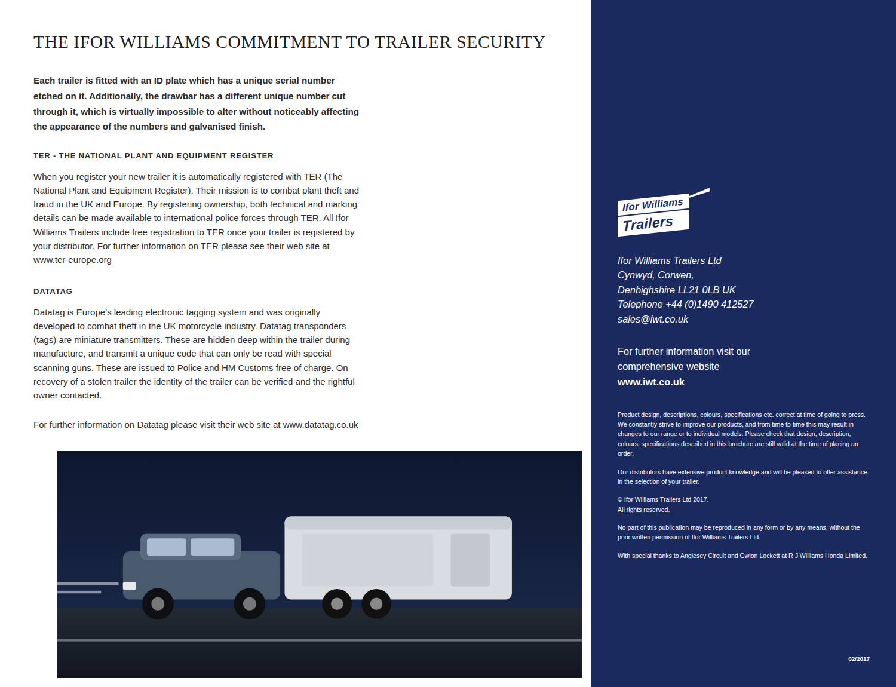The Ifor Williams commitment to trailer security
Each trailer is fitted with an ID plate which has a unique serial number etched on it. Additionally, the drawbar has a different unique number cut through it, which is virtually impossible to alter without noticeably affecting the appearance of the numbers and galvanised finish.
TER - The National Plant and Equipment Register
When you register your new trailer it is automatically registered with TER (The National Plant and Equipment Register). Their mission is to combat plant theft and fraud in the UK and Europe. By registering ownership, both technical and marking details can be made available to international police forces through TER. All Ifor Williams Trailers include free registration to TER once your trailer is registered by your distributor. For further information on TER please see their web site at www.ter-europe.org
Datatag
Datatag is Europe’s leading electronic tagging system and was originally developed to combat theft in the UK motorcycle industry. Datatag transponders (tags) are miniature transmitters. These are hidden deep within the trailer during manufacture, and transmit a unique code that can only be read with special scanning guns. These are issued to Police and HM Customs free of charge. On recovery of a stolen trailer the identity of the trailer can be verified and the rightful owner contacted.
For further information on Datatag please visit their web site at www.datatag.co.uk
Ifor Williams Trailers
Ifor Williams Trailers Ltd
Cynwyd, Corwen,
Denbighshire LL21 0LB UK
Telephone +44 (0)1490 412527
sales@iwt.co.uk
For further information visit our
comprehensive website
www.iwt.co.uk
Product design, descriptions, colours, specifications etc. correct at time of going to press. We constantly strive to improve our products, and from time to time this may result in changes to our range or to individual models. Please check that design, description, colours, specifications described in this brochure are still valid at the time of placing an order.
Our distributors have extensive product knowledge and will be pleased to offer assistance in the selection of your trailer.
© Ifor Williams Trailers Ltd 2017.
All rights reserved.
No part of this publication may be reproduced in any form or by any means, without the prior written permission of Ifor Williams Trailers Ltd.
With special thanks to Anglesey Circuit and Gwion Lockett at R J Williams Honda Limited.
02/2017